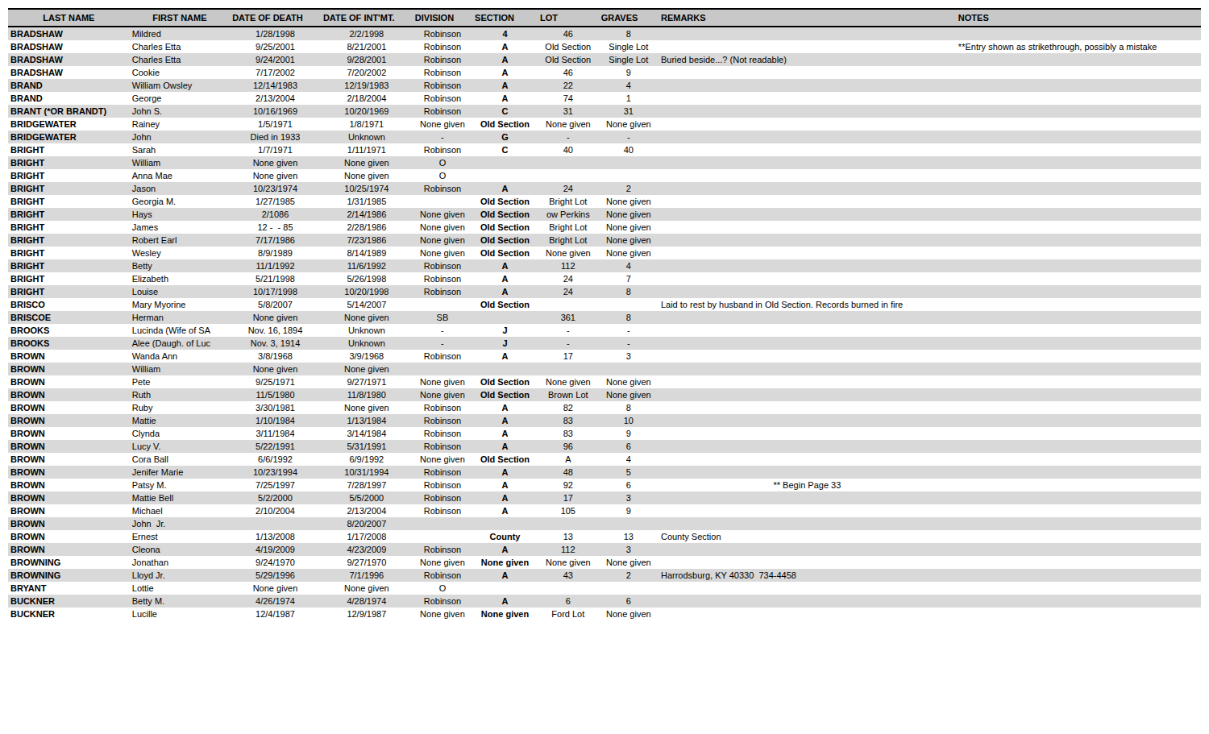| LAST NAME | FIRST NAME | DATE OF DEATH | DATE OF INT'MT. | DIVISION | SECTION | LOT | GRAVES | REMARKS | NOTES |
| --- | --- | --- | --- | --- | --- | --- | --- | --- | --- |
| BRADSHAW | Mildred | 1/28/1998 | 2/2/1998 | Robinson | 4 | 46 | 8 | | |
| BRADSHAW | Charles Etta | 9/25/2001 | 8/21/2001 | Robinson | A | Old Section | Single Lot | | **Entry shown as strikethrough, possibly a mistake |
| BRADSHAW | Charles Etta | 9/24/2001 | 9/28/2001 | Robinson | A | Old Section | Single Lot | Buried beside...? (Not readable) | |
| BRADSHAW | Cookie | 7/17/2002 | 7/20/2002 | Robinson | A | 46 | 9 | | |
| BRAND | William Owsley | 12/14/1983 | 12/19/1983 | Robinson | A | 22 | 4 | | |
| BRAND | George | 2/13/2004 | 2/18/2004 | Robinson | A | 74 | 1 | | |
| BRANT (*OR BRANDT) | John S. | 10/16/1969 | 10/20/1969 | Robinson | C | 31 | 31 | | |
| BRIDGEWATER | Rainey | 1/5/1971 | 1/8/1971 | None given | Old Section | None given | None given | | |
| BRIDGEWATER | John | Died in 1933 | Unknown | - | G | - | - | | |
| BRIGHT | Sarah | 1/7/1971 | 1/11/1971 | Robinson | C | 40 | 40 | | |
| BRIGHT | William | None given | None given | O | | | | | |
| BRIGHT | Anna Mae | None given | None given | O | | | | | |
| BRIGHT | Jason | 10/23/1974 | 10/25/1974 | Robinson | A | 24 | 2 | | |
| BRIGHT | Georgia M. | 1/27/1985 | 1/31/1985 | | Old Section | Bright Lot | None given | | |
| BRIGHT | Hays | 2/1086 | 2/14/1986 | None given | Old Section | ow Perkins | None given | | |
| BRIGHT | James | 12 - - 85 | 2/28/1986 | None given | Old Section | Bright Lot | None given | | |
| BRIGHT | Robert Earl | 7/17/1986 | 7/23/1986 | None given | Old Section | Bright Lot | None given | | |
| BRIGHT | Wesley | 8/9/1989 | 8/14/1989 | None given | Old Section | None given | None given | | |
| BRIGHT | Betty | 11/1/1992 | 11/6/1992 | Robinson | A | 112 | 4 | | |
| BRIGHT | Elizabeth | 5/21/1998 | 5/26/1998 | Robinson | A | 24 | 7 | | |
| BRIGHT | Louise | 10/17/1998 | 10/20/1998 | Robinson | A | 24 | 8 | | |
| BRISCO | Mary Myorine | 5/8/2007 | 5/14/2007 | | Old Section | | | Laid to rest by husband in Old Section. Records burned in fire | |
| BRISCOE | Herman | None given | None given | SB | | 361 | 8 | | |
| BROOKS | Lucinda (Wife of SA | Nov. 16, 1894 | Unknown | - | J | - | - | | |
| BROOKS | Alee (Daugh. of Luc | Nov. 3, 1914 | Unknown | - | J | - | - | | |
| BROWN | Wanda Ann | 3/8/1968 | 3/9/1968 | Robinson | A | 17 | 3 | | |
| BROWN | William | None given | None given | | | | | | |
| BROWN | Pete | 9/25/1971 | 9/27/1971 | None given | Old Section | None given | None given | | |
| BROWN | Ruth | 11/5/1980 | 11/8/1980 | None given | Old Section | Brown Lot | None given | | |
| BROWN | Ruby | 3/30/1981 | None given | Robinson | A | 82 | 8 | | |
| BROWN | Mattie | 1/10/1984 | 1/13/1984 | Robinson | A | 83 | 10 | | |
| BROWN | Clynda | 3/11/1984 | 3/14/1984 | Robinson | A | 83 | 9 | | |
| BROWN | Lucy V. | 5/22/1991 | 5/31/1991 | Robinson | A | 96 | 6 | | |
| BROWN | Cora Ball | 6/6/1992 | 6/9/1992 | None given | Old Section | A | 4 | | |
| BROWN | Jenifer Marie | 10/23/1994 | 10/31/1994 | Robinson | A | 48 | 5 | | |
| BROWN | Patsy M. | 7/25/1997 | 7/28/1997 | Robinson | A | 92 | 6 | ** Begin Page 33 | |
| BROWN | Mattie Bell | 5/2/2000 | 5/5/2000 | Robinson | A | 17 | 3 | | |
| BROWN | Michael | 2/10/2004 | 2/13/2004 | Robinson | A | 105 | 9 | | |
| BROWN | John Jr. | | 8/20/2007 | | | | | | |
| BROWN | Ernest | 1/13/2008 | 1/17/2008 | | County | 13 | 13 | County Section | |
| BROWN | Cleona | 4/19/2009 | 4/23/2009 | Robinson | A | 112 | 3 | | |
| BROWNING | Jonathan | 9/24/1970 | 9/27/1970 | None given | None given | None given | None given | | |
| BROWNING | Lloyd Jr. | 5/29/1996 | 7/1/1996 | Robinson | A | 43 | 2 | Harrodsburg, KY 40330 734-4458 | |
| BRYANT | Lottie | None given | None given | O | | | | | |
| BUCKNER | Betty M. | 4/26/1974 | 4/28/1974 | Robinson | A | 6 | 6 | | |
| BUCKNER | Lucille | 12/4/1987 | 12/9/1987 | None given | None given | Ford Lot | None given | | |